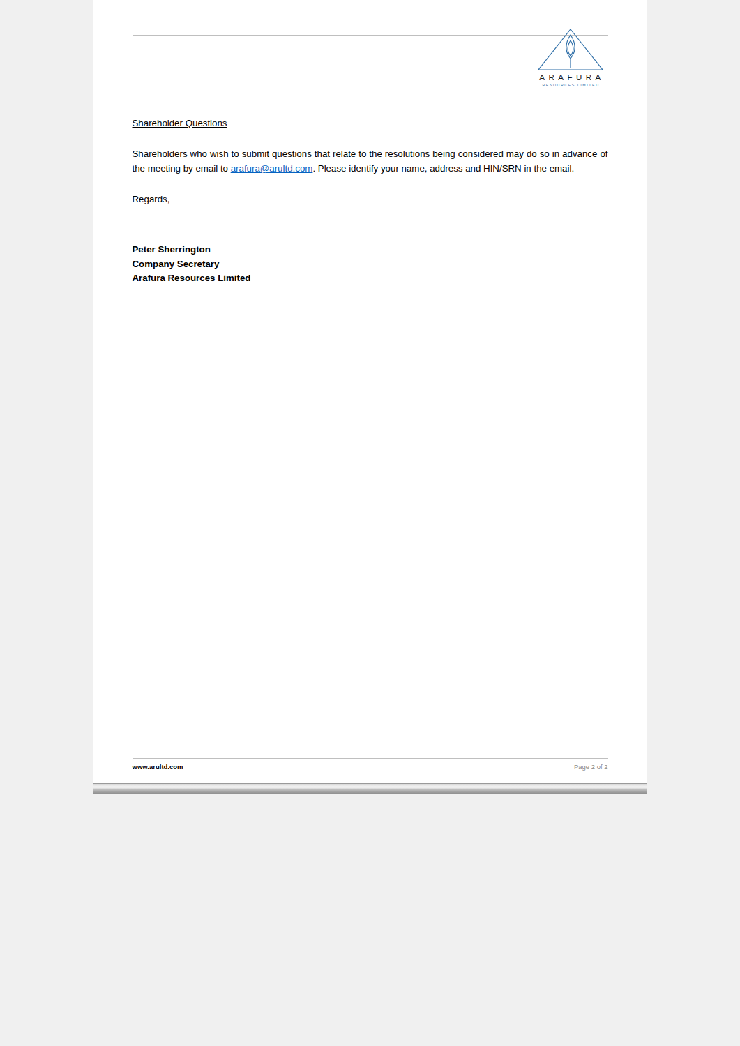ARAFURA
RESOURCES LIMITED
Shareholder Questions
Shareholders who wish to submit questions that relate to the resolutions being considered may do so in advance of the meeting by email to arafura@arultd.com. Please identify your name, address and HIN/SRN in the email.
Regards,
Peter Sherrington
Company Secretary
Arafura Resources Limited
www.arultd.com Page 2 of 2